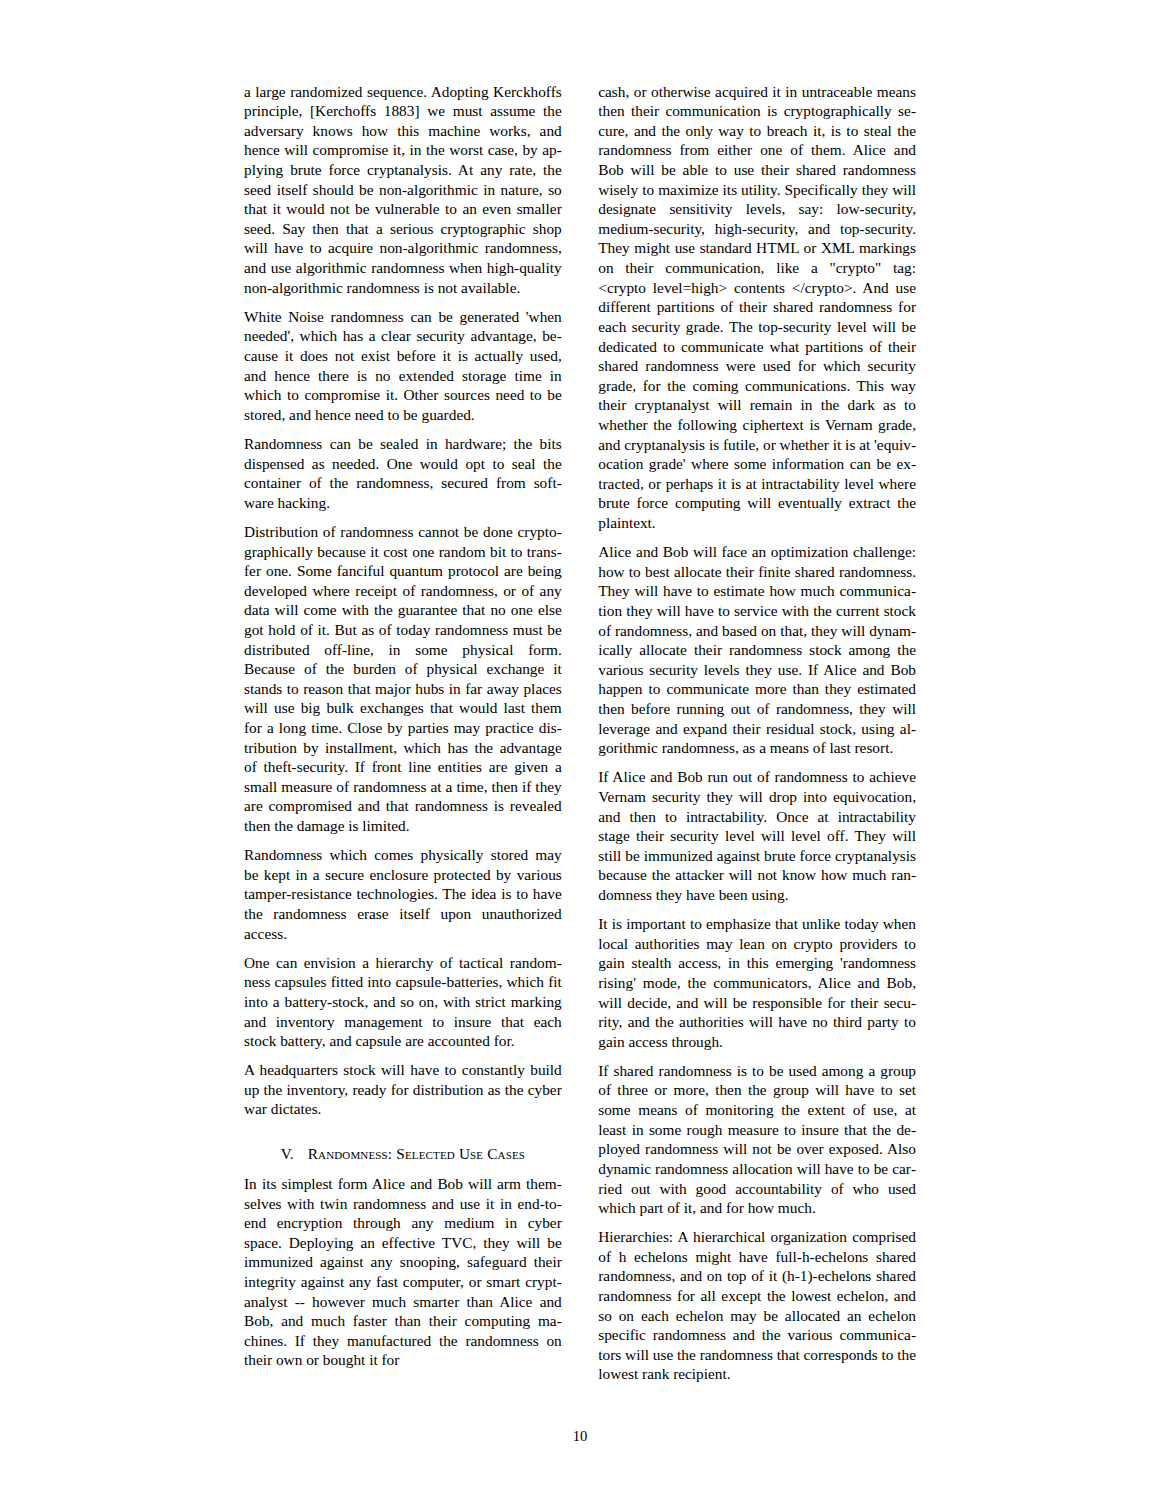a large randomized sequence. Adopting Kerckhoffs principle, [Kerchoffs 1883] we must assume the adversary knows how this machine works, and hence will compromise it, in the worst case, by applying brute force cryptanalysis. At any rate, the seed itself should be non-algorithmic in nature, so that it would not be vulnerable to an even smaller seed. Say then that a serious cryptographic shop will have to acquire non-algorithmic randomness, and use algorithmic randomness when high-quality non-algorithmic randomness is not available.
White Noise randomness can be generated 'when needed', which has a clear security advantage, because it does not exist before it is actually used, and hence there is no extended storage time in which to compromise it. Other sources need to be stored, and hence need to be guarded.
Randomness can be sealed in hardware; the bits dispensed as needed. One would opt to seal the container of the randomness, secured from software hacking.
Distribution of randomness cannot be done cryptographically because it cost one random bit to transfer one. Some fanciful quantum protocol are being developed where receipt of randomness, or of any data will come with the guarantee that no one else got hold of it. But as of today randomness must be distributed off-line, in some physical form. Because of the burden of physical exchange it stands to reason that major hubs in far away places will use big bulk exchanges that would last them for a long time. Close by parties may practice distribution by installment, which has the advantage of theft-security. If front line entities are given a small measure of randomness at a time, then if they are compromised and that randomness is revealed then the damage is limited.
Randomness which comes physically stored may be kept in a secure enclosure protected by various tamper-resistance technologies. The idea is to have the randomness erase itself upon unauthorized access.
One can envision a hierarchy of tactical randomness capsules fitted into capsule-batteries, which fit into a battery-stock, and so on, with strict marking and inventory management to insure that each stock battery, and capsule are accounted for.
A headquarters stock will have to constantly build up the inventory, ready for distribution as the cyber war dictates.
V. Randomness: Selected Use Cases
In its simplest form Alice and Bob will arm themselves with twin randomness and use it in end-to-end encryption through any medium in cyber space. Deploying an effective TVC, they will be immunized against any snooping, safeguard their integrity against any fast computer, or smart cryptanalyst -- however much smarter than Alice and Bob, and much faster than their computing machines. If they manufactured the randomness on their own or bought it for
cash, or otherwise acquired it in untraceable means then their communication is cryptographically secure, and the only way to breach it, is to steal the randomness from either one of them. Alice and Bob will be able to use their shared randomness wisely to maximize its utility. Specifically they will designate sensitivity levels, say: low-security, medium-security, high-security, and top-security. They might use standard HTML or XML markings on their communication, like a "crypto" tag: <crypto level=high> contents </crypto>. And use different partitions of their shared randomness for each security grade. The top-security level will be dedicated to communicate what partitions of their shared randomness were used for which security grade, for the coming communications. This way their cryptanalyst will remain in the dark as to whether the following ciphertext is Vernam grade, and cryptanalysis is futile, or whether it is at 'equivocation grade' where some information can be extracted, or perhaps it is at intractability level where brute force computing will eventually extract the plaintext.
Alice and Bob will face an optimization challenge: how to best allocate their finite shared randomness. They will have to estimate how much communication they will have to service with the current stock of randomness, and based on that, they will dynamically allocate their randomness stock among the various security levels they use. If Alice and Bob happen to communicate more than they estimated then before running out of randomness, they will leverage and expand their residual stock, using algorithmic randomness, as a means of last resort.
If Alice and Bob run out of randomness to achieve Vernam security they will drop into equivocation, and then to intractability. Once at intractability stage their security level will level off. They will still be immunized against brute force cryptanalysis because the attacker will not know how much randomness they have been using.
It is important to emphasize that unlike today when local authorities may lean on crypto providers to gain stealth access, in this emerging 'randomness rising' mode, the communicators, Alice and Bob, will decide, and will be responsible for their security, and the authorities will have no third party to gain access through.
If shared randomness is to be used among a group of three or more, then the group will have to set some means of monitoring the extent of use, at least in some rough measure to insure that the deployed randomness will not be over exposed. Also dynamic randomness allocation will have to be carried out with good accountability of who used which part of it, and for how much.
Hierarchies: A hierarchical organization comprised of h echelons might have full-h-echelons shared randomness, and on top of it (h-1)-echelons shared randomness for all except the lowest echelon, and so on each echelon may be allocated an echelon specific randomness and the various communicators will use the randomness that corresponds to the lowest rank recipient.
10